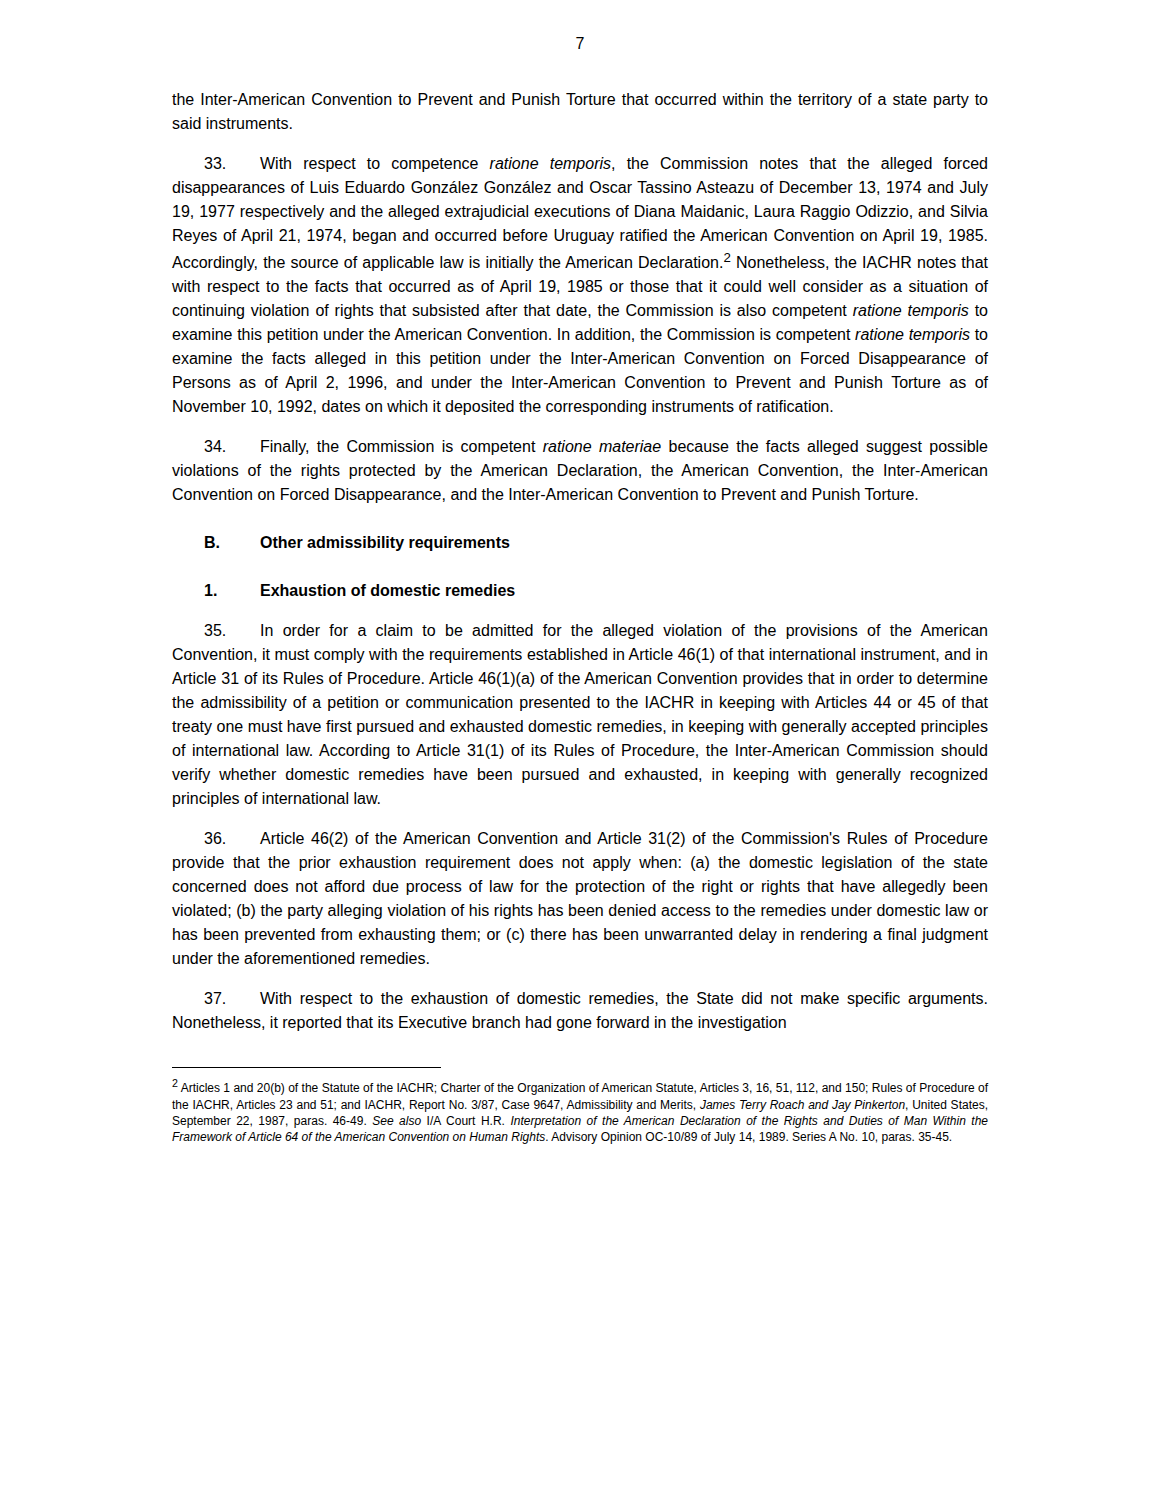7
the Inter-American Convention to Prevent and Punish Torture that occurred within the territory of a state party to said instruments.
33. With respect to competence ratione temporis, the Commission notes that the alleged forced disappearances of Luis Eduardo González González and Oscar Tassino Asteazu of December 13, 1974 and July 19, 1977 respectively and the alleged extrajudicial executions of Diana Maidanic, Laura Raggio Odizzio, and Silvia Reyes of April 21, 1974, began and occurred before Uruguay ratified the American Convention on April 19, 1985. Accordingly, the source of applicable law is initially the American Declaration.2 Nonetheless, the IACHR notes that with respect to the facts that occurred as of April 19, 1985 or those that it could well consider as a situation of continuing violation of rights that subsisted after that date, the Commission is also competent ratione temporis to examine this petition under the American Convention. In addition, the Commission is competent ratione temporis to examine the facts alleged in this petition under the Inter-American Convention on Forced Disappearance of Persons as of April 2, 1996, and under the Inter-American Convention to Prevent and Punish Torture as of November 10, 1992, dates on which it deposited the corresponding instruments of ratification.
34. Finally, the Commission is competent ratione materiae because the facts alleged suggest possible violations of the rights protected by the American Declaration, the American Convention, the Inter-American Convention on Forced Disappearance, and the Inter-American Convention to Prevent and Punish Torture.
B. Other admissibility requirements
1. Exhaustion of domestic remedies
35. In order for a claim to be admitted for the alleged violation of the provisions of the American Convention, it must comply with the requirements established in Article 46(1) of that international instrument, and in Article 31 of its Rules of Procedure. Article 46(1)(a) of the American Convention provides that in order to determine the admissibility of a petition or communication presented to the IACHR in keeping with Articles 44 or 45 of that treaty one must have first pursued and exhausted domestic remedies, in keeping with generally accepted principles of international law. According to Article 31(1) of its Rules of Procedure, the Inter-American Commission should verify whether domestic remedies have been pursued and exhausted, in keeping with generally recognized principles of international law.
36. Article 46(2) of the American Convention and Article 31(2) of the Commission's Rules of Procedure provide that the prior exhaustion requirement does not apply when: (a) the domestic legislation of the state concerned does not afford due process of law for the protection of the right or rights that have allegedly been violated; (b) the party alleging violation of his rights has been denied access to the remedies under domestic law or has been prevented from exhausting them; or (c) there has been unwarranted delay in rendering a final judgment under the aforementioned remedies.
37. With respect to the exhaustion of domestic remedies, the State did not make specific arguments. Nonetheless, it reported that its Executive branch had gone forward in the investigation
2 Articles 1 and 20(b) of the Statute of the IACHR; Charter of the Organization of American Statute, Articles 3, 16, 51, 112, and 150; Rules of Procedure of the IACHR, Articles 23 and 51; and IACHR, Report No. 3/87, Case 9647, Admissibility and Merits, James Terry Roach and Jay Pinkerton, United States, September 22, 1987, paras. 46-49. See also I/A Court H.R. Interpretation of the American Declaration of the Rights and Duties of Man Within the Framework of Article 64 of the American Convention on Human Rights. Advisory Opinion OC-10/89 of July 14, 1989. Series A No. 10, paras. 35-45.